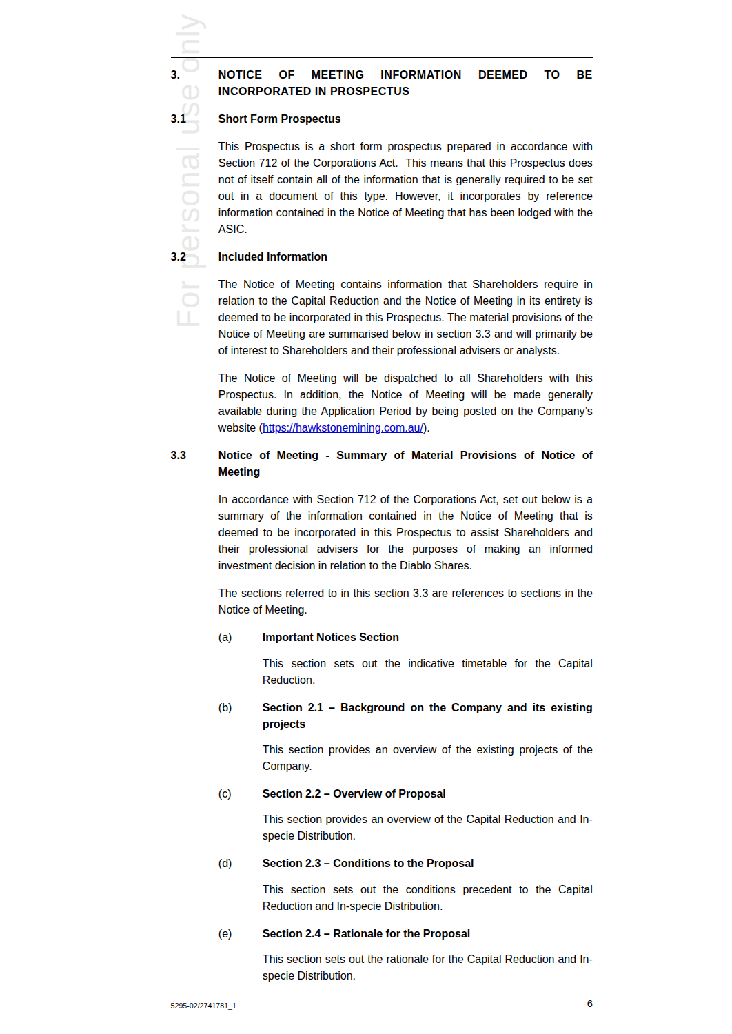For personal use only
3.
NOTICE OF MEETING INFORMATION DEEMED TO BE INCORPORATED IN PROSPECTUS
3.1
Short Form Prospectus
This Prospectus is a short form prospectus prepared in accordance with Section 712 of the Corporations Act. This means that this Prospectus does not of itself contain all of the information that is generally required to be set out in a document of this type. However, it incorporates by reference information contained in the Notice of Meeting that has been lodged with the ASIC.
3.2
Included Information
The Notice of Meeting contains information that Shareholders require in relation to the Capital Reduction and the Notice of Meeting in its entirety is deemed to be incorporated in this Prospectus. The material provisions of the Notice of Meeting are summarised below in section 3.3 and will primarily be of interest to Shareholders and their professional advisers or analysts.
The Notice of Meeting will be dispatched to all Shareholders with this Prospectus. In addition, the Notice of Meeting will be made generally available during the Application Period by being posted on the Company’s website (https://hawkstonemining.com.au/).
3.3
Notice of Meeting - Summary of Material Provisions of Notice of Meeting
In accordance with Section 712 of the Corporations Act, set out below is a summary of the information contained in the Notice of Meeting that is deemed to be incorporated in this Prospectus to assist Shareholders and their professional advisers for the purposes of making an informed investment decision in relation to the Diablo Shares.
The sections referred to in this section 3.3 are references to sections in the Notice of Meeting.
(a)
Important Notices Section
This section sets out the indicative timetable for the Capital Reduction.
(b)
Section 2.1 – Background on the Company and its existing projects
This section provides an overview of the existing projects of the Company.
(c)
Section 2.2 – Overview of Proposal
This section provides an overview of the Capital Reduction and In-specie Distribution.
(d)
Section 2.3 – Conditions to the Proposal
This section sets out the conditions precedent to the Capital Reduction and In-specie Distribution.
(e)
Section 2.4 – Rationale for the Proposal
This section sets out the rationale for the Capital Reduction and In-specie Distribution.
5295-02/2741781_1
6